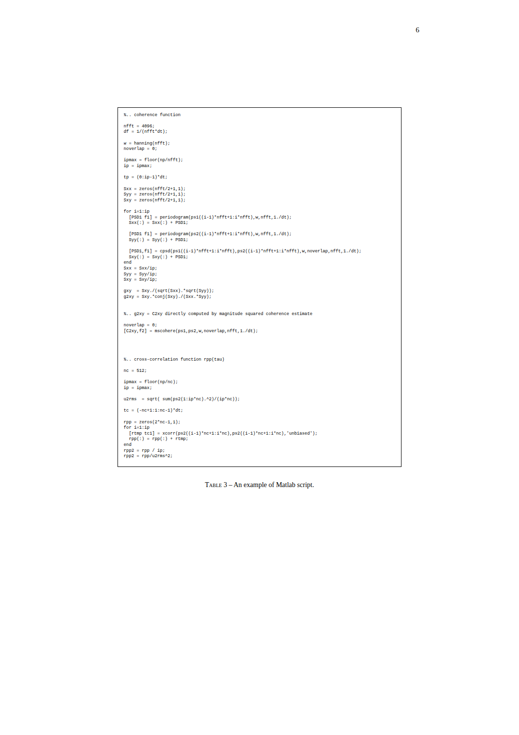6
%.. coherence function

nfft = 4096;
df = 1/(nfft*dt);

w = hanning(nfft);
noverlap = 0;

ipmax = floor(np/nfft);
ip = ipmax;

tp = (0:ip-1)*dt;

Sxx = zeros(nfft/2+1,1);
Syy = zeros(nfft/2+1,1);
Sxy = zeros(nfft/2+1,1);

for i=1:ip
  [PSD1 f1] = periodogram(ps1((i-1)*nfft+1:i*nfft),w,nfft,1./dt);
  Sxx(:) = Sxx(:) + PSD1;

  [PSD1 f1] = periodogram(ps2((i-1)*nfft+1:i*nfft),w,nfft,1./dt);
  Syy(:) = Syy(:) + PSD1;

  [PSD1,f1] = cpsd(ps1((i-1)*nfft+1:i*nfft),ps2((i-1)*nfft+1:i*nfft),w,noverlap,nfft,1./dt);
  Sxy(:) = Sxy(:) + PSD1;
end
Sxx = Sxx/ip;
Syy = Syy/ip;
Sxy = Sxy/ip;

gxy  = Sxy./(sqrt(Sxx).*sqrt(Syy));
g2xy = Sxy.*conj(Sxy)./(Sxx.*Syy);


%.. g2xy = C2xy directly computed by magnitude squared coherence estimate

noverlap = 0;
[C2xy,f2] = mscohere(ps1,ps2,w,noverlap,nfft,1./dt);




%.. cross-correlation function rpp(tau)

nc = 512;

ipmax = floor(np/nc);
ip = ipmax;

u2rms  = sqrt( sum(ps2(1:ip*nc).^2)/(ip*nc));

tc = (-nc+1:1:nc-1)*dt;

rpp = zeros(2*nc-1,1);
for i=1:ip
  [rtmp tc1] = xcorr(ps2((i-1)*nc+1:i*nc),ps2((i-1)*nc+1:i*nc),'unbiased');
  rpp(:) = rpp(:) + rtmp;
end
rpp2 = rpp / ip;
rpp2 = rpp/u2rms^2;
Table 3 – An example of Matlab script.